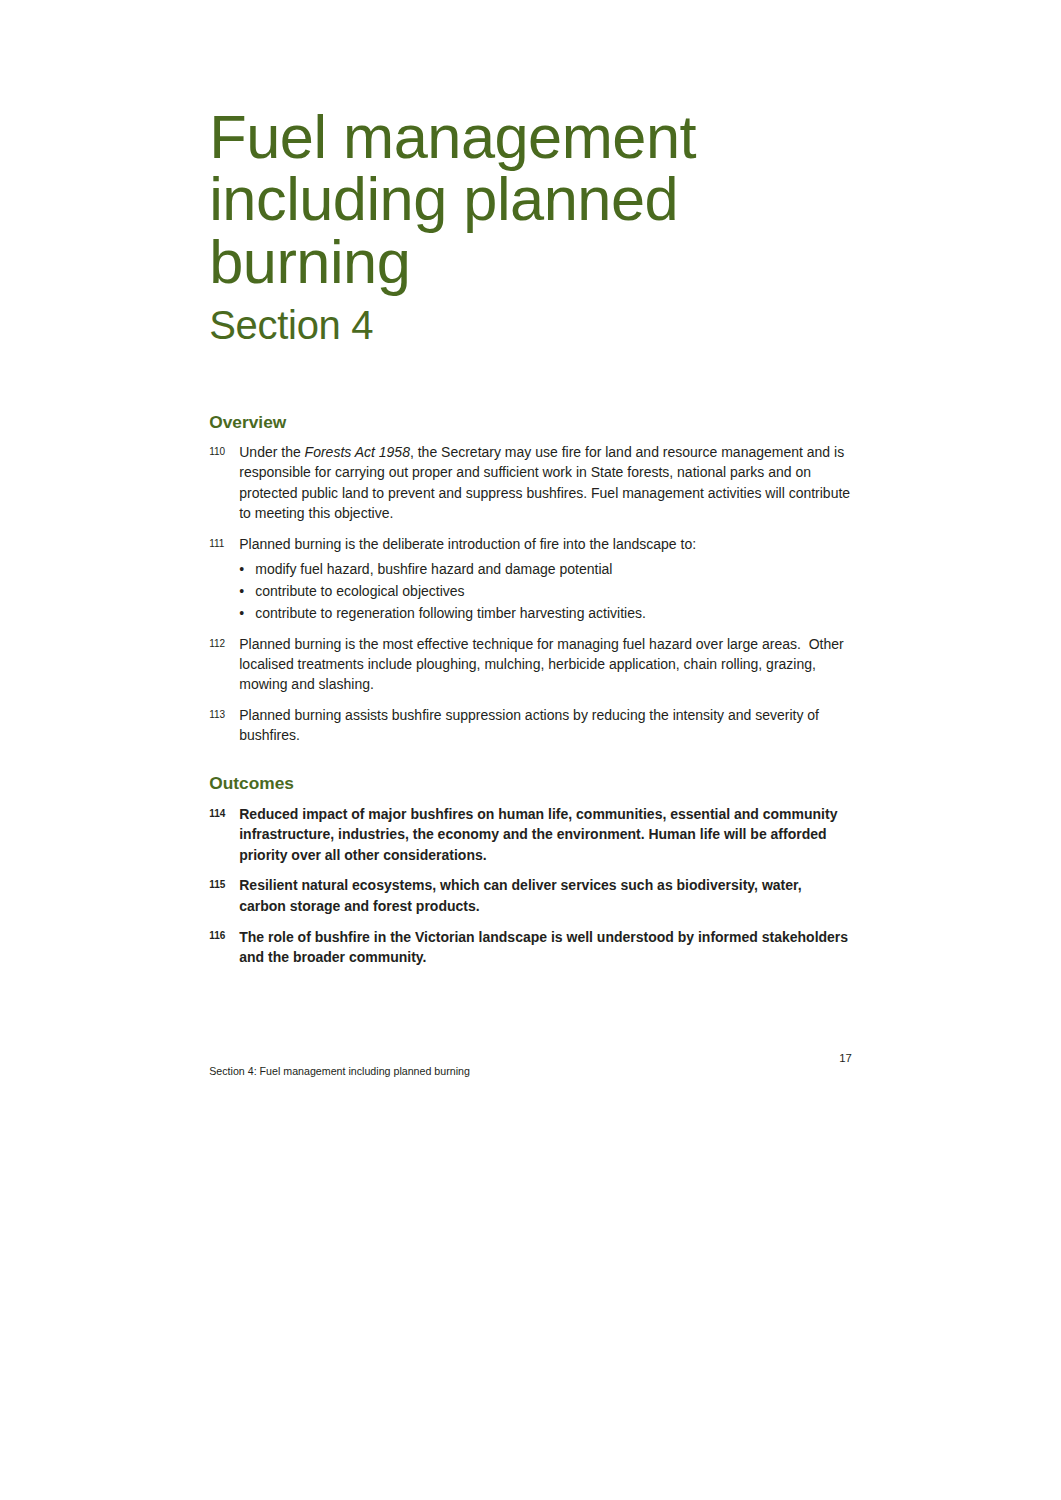Fuel management including planned burning
Section 4
Overview
110 Under the Forests Act 1958, the Secretary may use fire for land and resource management and is responsible for carrying out proper and sufficient work in State forests, national parks and on protected public land to prevent and suppress bushfires. Fuel management activities will contribute to meeting this objective.
111 Planned burning is the deliberate introduction of fire into the landscape to:
modify fuel hazard, bushfire hazard and damage potential
contribute to ecological objectives
contribute to regeneration following timber harvesting activities.
112 Planned burning is the most effective technique for managing fuel hazard over large areas. Other localised treatments include ploughing, mulching, herbicide application, chain rolling, grazing, mowing and slashing.
113 Planned burning assists bushfire suppression actions by reducing the intensity and severity of bushfires.
Outcomes
114 Reduced impact of major bushfires on human life, communities, essential and community infrastructure, industries, the economy and the environment. Human life will be afforded priority over all other considerations.
115 Resilient natural ecosystems, which can deliver services such as biodiversity, water, carbon storage and forest products.
116 The role of bushfire in the Victorian landscape is well understood by informed stakeholders and the broader community.
Section 4: Fuel management including planned burning
17